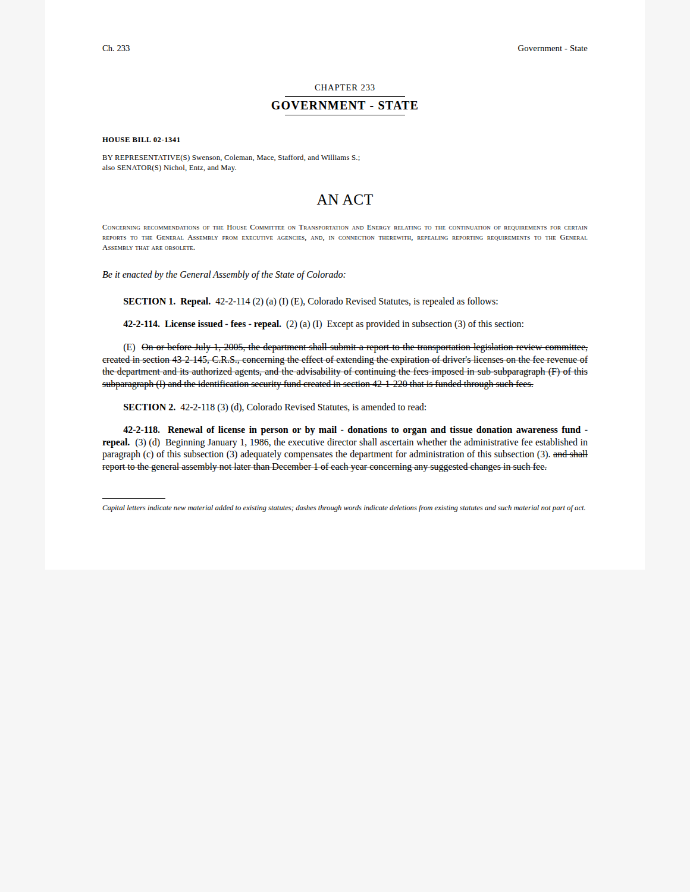Ch. 233
Government - State
CHAPTER 233
GOVERNMENT - STATE
HOUSE BILL 02-1341
BY REPRESENTATIVE(S) Swenson, Coleman, Mace, Stafford, and Williams S.;
also SENATOR(S) Nichol, Entz, and May.
AN ACT
Concerning recommendations of the House Committee on Transportation and Energy relating to the continuation of requirements for certain reports to the General Assembly from executive agencies, and, in connection therewith, repealing reporting requirements to the General Assembly that are obsolete.
Be it enacted by the General Assembly of the State of Colorado:
SECTION 1. Repeal. 42-2-114 (2) (a) (I) (E), Colorado Revised Statutes, is repealed as follows:
42-2-114. License issued - fees - repeal. (2) (a) (I) Except as provided in subsection (3) of this section:
(E) On or before July 1, 2005, the department shall submit a report to the transportation legislation review committee, created in section 43-2-145, C.R.S., concerning the effect of extending the expiration of driver's licenses on the fee revenue of the department and its authorized agents, and the advisability of continuing the fees imposed in sub-subparagraph (F) of this subparagraph (I) and the identification security fund created in section 42-1-220 that is funded through such fees.
SECTION 2. 42-2-118 (3) (d), Colorado Revised Statutes, is amended to read:
42-2-118. Renewal of license in person or by mail - donations to organ and tissue donation awareness fund - repeal. (3) (d) Beginning January 1, 1986, the executive director shall ascertain whether the administrative fee established in paragraph (c) of this subsection (3) adequately compensates the department for administration of this subsection (3). and shall report to the general assembly not later than December 1 of each year concerning any suggested changes in such fee.
Capital letters indicate new material added to existing statutes; dashes through words indicate deletions from existing statutes and such material not part of act.